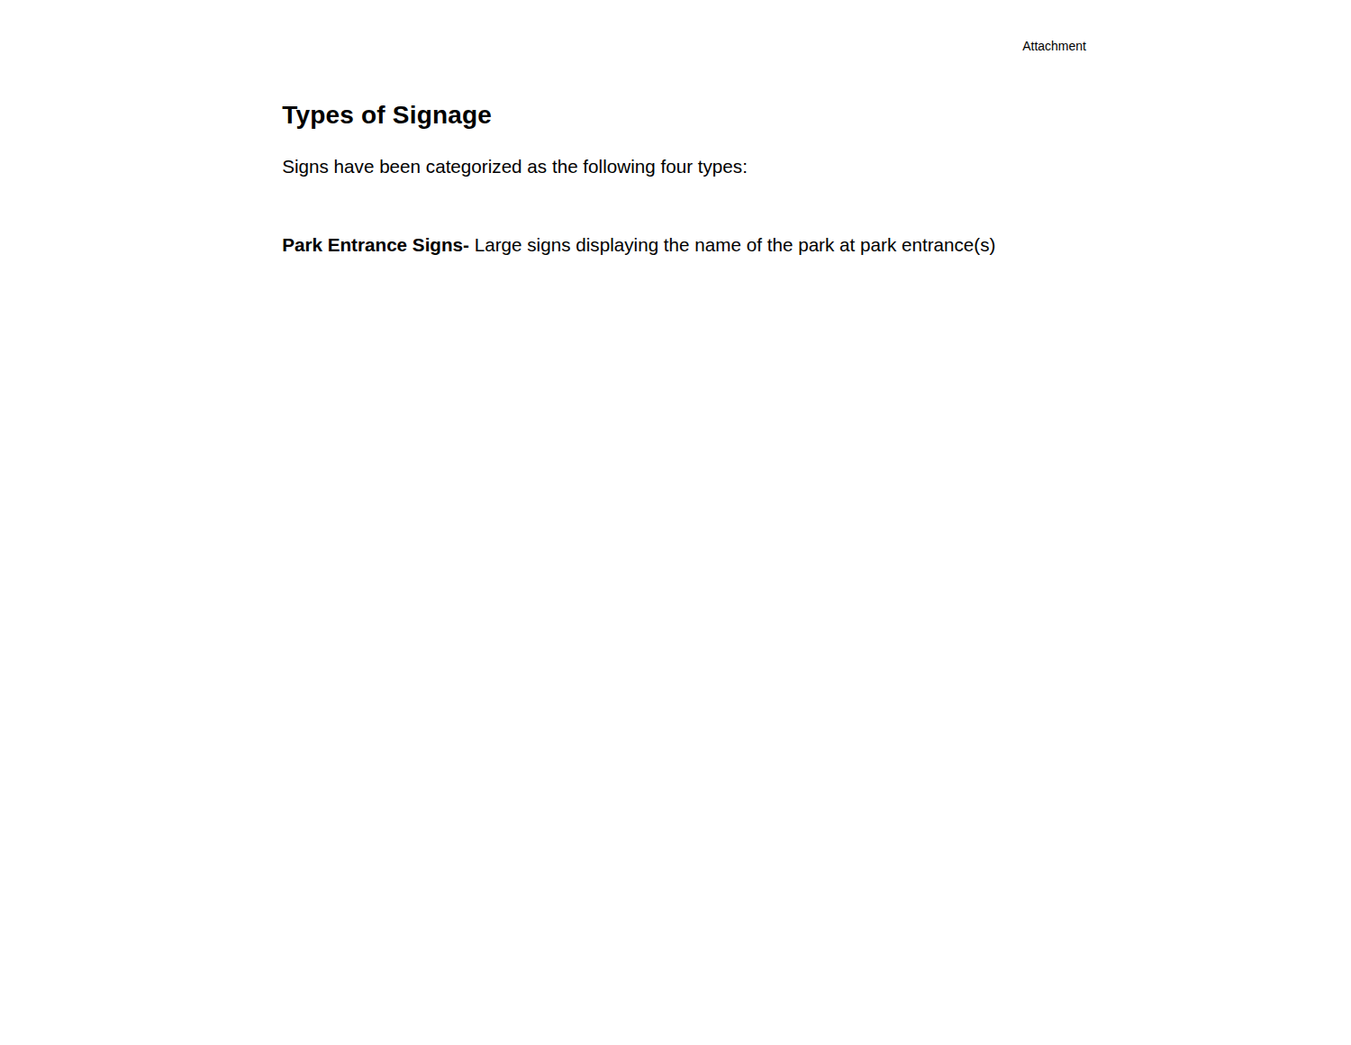Attachment
Types of Signage
Signs have been categorized as the following four types:
Park Entrance Signs- Large signs displaying the name of the park at park entrance(s)